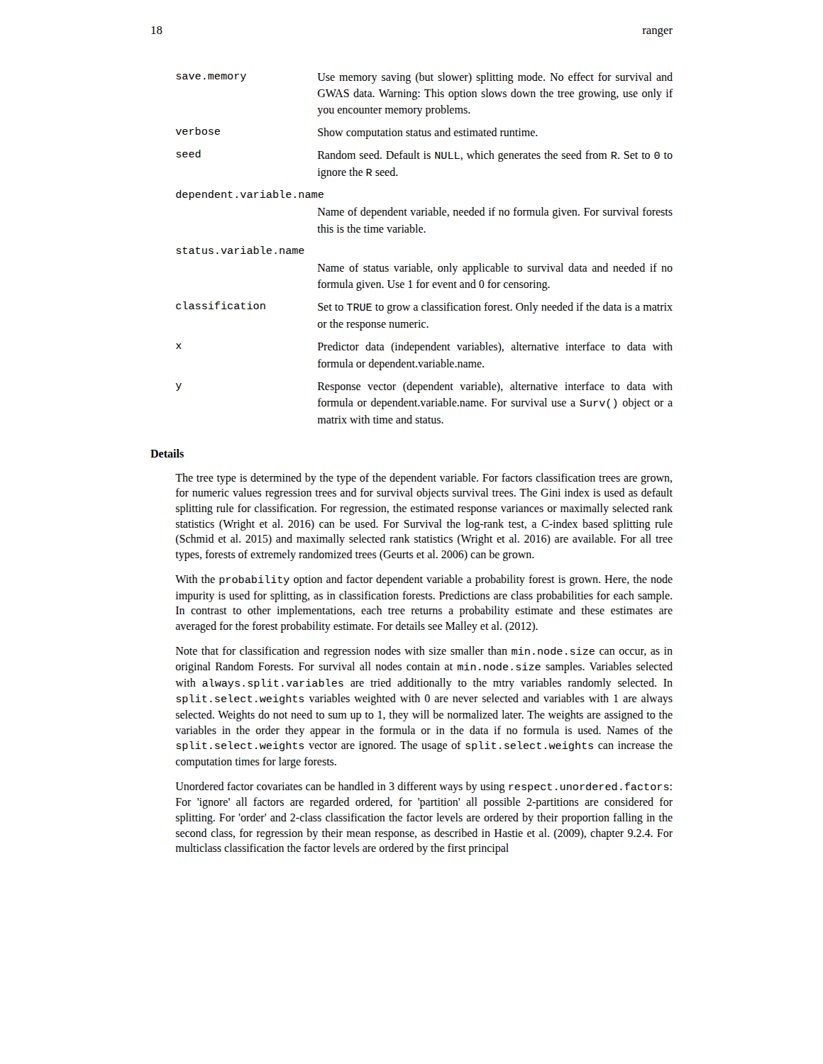18 ranger
save.memory
Use memory saving (but slower) splitting mode. No effect for survival and GWAS data. Warning: This option slows down the tree growing, use only if you encounter memory problems.
verbose
Show computation status and estimated runtime.
seed
Random seed. Default is NULL, which generates the seed from R. Set to 0 to ignore the R seed.
dependent.variable.name
Name of dependent variable, needed if no formula given. For survival forests this is the time variable.
status.variable.name
Name of status variable, only applicable to survival data and needed if no formula given. Use 1 for event and 0 for censoring.
classification
Set to TRUE to grow a classification forest. Only needed if the data is a matrix or the response numeric.
x
Predictor data (independent variables), alternative interface to data with formula or dependent.variable.name.
y
Response vector (dependent variable), alternative interface to data with formula or dependent.variable.name. For survival use a Surv() object or a matrix with time and status.
Details
The tree type is determined by the type of the dependent variable. For factors classification trees are grown, for numeric values regression trees and for survival objects survival trees. The Gini index is used as default splitting rule for classification. For regression, the estimated response variances or maximally selected rank statistics (Wright et al. 2016) can be used. For Survival the log-rank test, a C-index based splitting rule (Schmid et al. 2015) and maximally selected rank statistics (Wright et al. 2016) are available. For all tree types, forests of extremely randomized trees (Geurts et al. 2006) can be grown.
With the probability option and factor dependent variable a probability forest is grown. Here, the node impurity is used for splitting, as in classification forests. Predictions are class probabilities for each sample. In contrast to other implementations, each tree returns a probability estimate and these estimates are averaged for the forest probability estimate. For details see Malley et al. (2012).
Note that for classification and regression nodes with size smaller than min.node.size can occur, as in original Random Forests. For survival all nodes contain at min.node.size samples. Variables selected with always.split.variables are tried additionally to the mtry variables randomly selected. In split.select.weights variables weighted with 0 are never selected and variables with 1 are always selected. Weights do not need to sum up to 1, they will be normalized later. The weights are assigned to the variables in the order they appear in the formula or in the data if no formula is used. Names of the split.select.weights vector are ignored. The usage of split.select.weights can increase the computation times for large forests.
Unordered factor covariates can be handled in 3 different ways by using respect.unordered.factors: For 'ignore' all factors are regarded ordered, for 'partition' all possible 2-partitions are considered for splitting. For 'order' and 2-class classification the factor levels are ordered by their proportion falling in the second class, for regression by their mean response, as described in Hastie et al. (2009), chapter 9.2.4. For multiclass classification the factor levels are ordered by the first principal